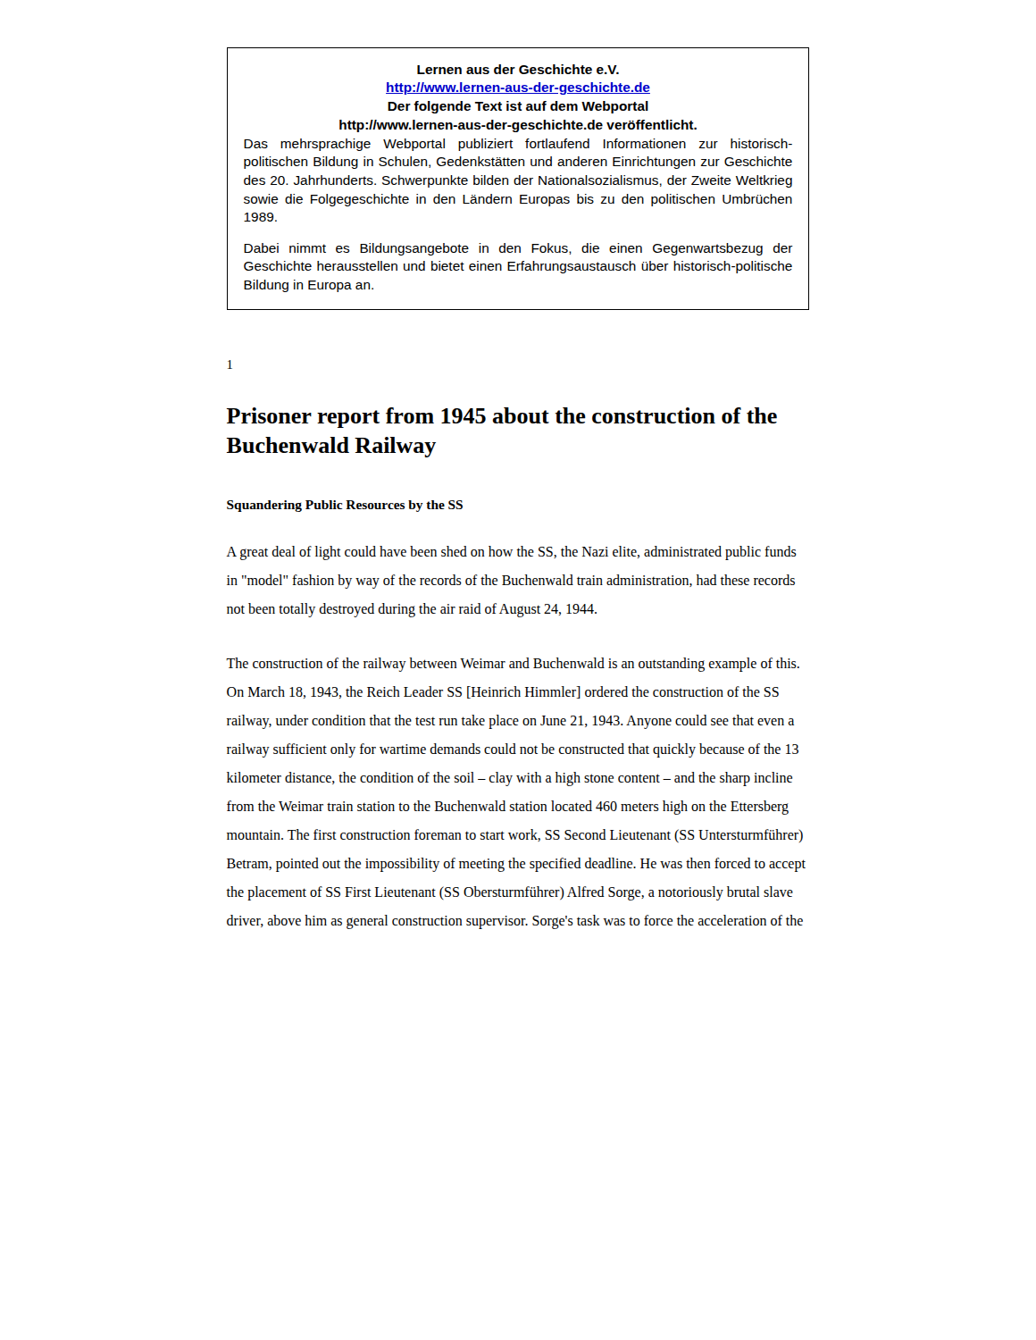Lernen aus der Geschichte e.V.
http://www.lernen-aus-der-geschichte.de
Der folgende Text ist auf dem Webportal
http://www.lernen-aus-der-geschichte.de veröffentlicht.
Das mehrsprachige Webportal publiziert fortlaufend Informationen zur historisch-politischen Bildung in Schulen, Gedenkstätten und anderen Einrichtungen zur Geschichte des 20. Jahrhunderts. Schwerpunkte bilden der Nationalsozialismus, der Zweite Weltkrieg sowie die Folgegeschichte in den Ländern Europas bis zu den politischen Umbrüchen 1989.
Dabei nimmt es Bildungsangebote in den Fokus, die einen Gegenwartsbezug der Geschichte herausstellen und bietet einen Erfahrungsaustausch über historisch-politische Bildung in Europa an.
1
Prisoner report from 1945 about the construction of the Buchenwald Railway
Squandering Public Resources by the SS
A great deal of light could have been shed on how the SS, the Nazi elite, administrated public funds in "model" fashion by way of the records of the Buchenwald train administration, had these records not been totally destroyed during the air raid of August 24, 1944.
The construction of the railway between Weimar and Buchenwald is an outstanding example of this. On March 18, 1943, the Reich Leader SS [Heinrich Himmler] ordered the construction of the SS railway, under condition that the test run take place on June 21, 1943. Anyone could see that even a railway sufficient only for wartime demands could not be constructed that quickly because of the 13 kilometer distance, the condition of the soil – clay with a high stone content – and the sharp incline from the Weimar train station to the Buchenwald station located 460 meters high on the Ettersberg mountain. The first construction foreman to start work, SS Second Lieutenant (SS Untersturmführer) Betram, pointed out the impossibility of meeting the specified deadline. He was then forced to accept the placement of SS First Lieutenant (SS Obersturmführer) Alfred Sorge, a notoriously brutal slave driver, above him as general construction supervisor. Sorge's task was to force the acceleration of the